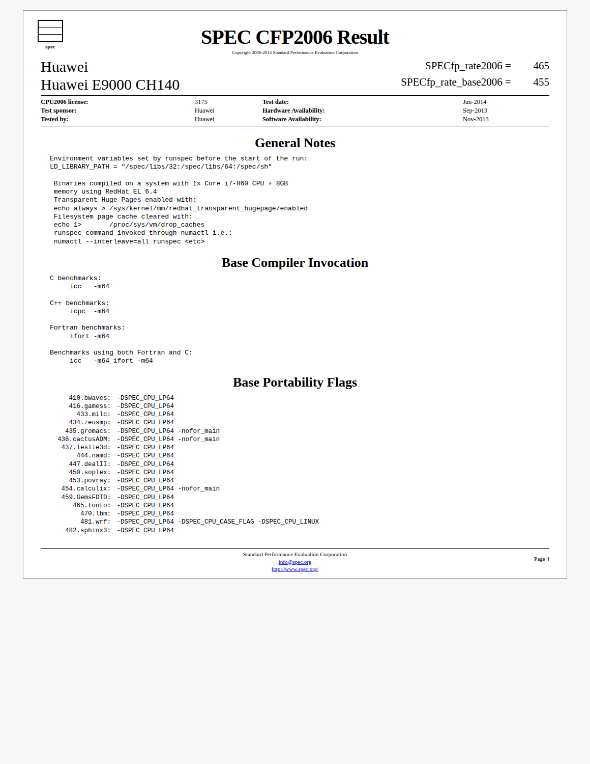spec
SPEC CFP2006 Result
Copyright 2006-2014 Standard Performance Evaluation Corporation
| Huawei Huawei E9000 CH140 | SPECfp_rate2006 = 465 SPECfp_rate_base2006 = 455 |
| CPU2006 license: | 3175 | Test date: | Jun-2014 |
| Test sponsor: | Huawei | Hardware Availability: | Sep-2013 |
| Tested by: | Huawei | Software Availability: | Nov-2013 |
General Notes
Environment variables set by runspec before the start of the run:
LD_LIBRARY_PATH = "/spec/libs/32:/spec/libs/64:/spec/sh"

 Binaries compiled on a system with 1x Core i7-860 CPU + 8GB
 memory using RedHat EL 6.4
 Transparent Huge Pages enabled with:
 echo always > /sys/kernel/mm/redhat_transparent_hugepage/enabled
 Filesystem page cache cleared with:
 echo 1>       /proc/sys/vm/drop_caches
 runspec command invoked through numactl i.e.:
 numactl --interleave=all runspec <etc>
Base Compiler Invocation
C benchmarks:
     icc   -m64

C++ benchmarks:
     icpc  -m64

Fortran benchmarks:
     ifort -m64

Benchmarks using both Fortran and C:
     icc   -m64 ifort -m64
Base Portability Flags
410.bwaves: -DSPEC_CPU_LP64
416.gamess: -DSPEC_CPU_LP64
433.milc: -DSPEC_CPU_LP64
434.zeusmp: -DSPEC_CPU_LP64
435.gromacs: -DSPEC_CPU_LP64 -nofor_main
436.cactusADM: -DSPEC_CPU_LP64 -nofor_main
437.leslie3d: -DSPEC_CPU_LP64
444.namd: -DSPEC_CPU_LP64
447.dealII: -DSPEC_CPU_LP64
450.soplex: -DSPEC_CPU_LP64
453.povray: -DSPEC_CPU_LP64
454.calculix: -DSPEC_CPU_LP64 -nofor_main
459.GemsFDTD: -DSPEC_CPU_LP64
465.tonto: -DSPEC_CPU_LP64
470.lbm: -DSPEC_CPU_LP64
481.wrf: -DSPEC_CPU_LP64 -DSPEC_CPU_CASE_FLAG -DSPEC_CPU_LINUX
482.sphinx3: -DSPEC_CPU_LP64
Standard Performance Evaluation Corporation
info@spec.org
http://www.spec.org/
Page 4